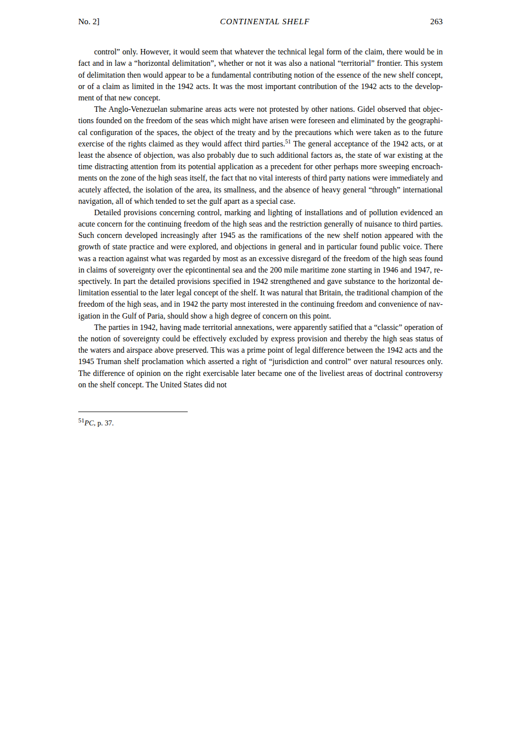No. 2] Continental Shelf 263
control” only. However, it would seem that whatever the technical legal form of the claim, there would be in fact and in law a “horizontal delimitation”, whether or not it was also a national “territorial” frontier. This system of delimitation then would appear to be a fundamental contributing notion of the essence of the new shelf concept, or of a claim as limited in the 1942 acts. It was the most important contribution of the 1942 acts to the development of that new concept.
The Anglo-Venezuelan submarine areas acts were not protested by other nations. Gidel observed that objections founded on the freedom of the seas which might have arisen were foreseen and eliminated by the geographical configuration of the spaces, the object of the treaty and by the precautions which were taken as to the future exercise of the rights claimed as they would affect third parties.51 The general acceptance of the 1942 acts, or at least the absence of objection, was also probably due to such additional factors as, the state of war existing at the time distracting attention from its potential application as a precedent for other perhaps more sweeping encroachments on the zone of the high seas itself, the fact that no vital interests of third party nations were immediately and acutely affected, the isolation of the area, its smallness, and the absence of heavy general “through” international navigation, all of which tended to set the gulf apart as a special case.
Detailed provisions concerning control, marking and lighting of installations and of pollution evidenced an acute concern for the continuing freedom of the high seas and the restriction generally of nuisance to third parties. Such concern developed increasingly after 1945 as the ramifications of the new shelf notion appeared with the growth of state practice and were explored, and objections in general and in particular found public voice. There was a reaction against what was regarded by most as an excessive disregard of the freedom of the high seas found in claims of sovereignty over the epicontinental sea and the 200 mile maritime zone starting in 1946 and 1947, respectively. In part the detailed provisions specified in 1942 strengthened and gave substance to the horizontal delimitation essential to the later legal concept of the shelf. It was natural that Britain, the traditional champion of the freedom of the high seas, and in 1942 the party most interested in the continuing freedom and convenience of navigation in the Gulf of Paria, should show a high degree of concern on this point.
The parties in 1942, having made territorial annexations, were apparently satified that a “classic” operation of the notion of sovereignty could be effectively excluded by express provision and thereby the high seas status of the waters and airspace above preserved. This was a prime point of legal difference between the 1942 acts and the 1945 Truman shelf proclamation which asserted a right of “jurisdiction and control” over natural resources only. The difference of opinion on the right exercisable later became one of the liveliest areas of doctrinal controversy on the shelf concept. The United States did not
51 PC, p. 37.